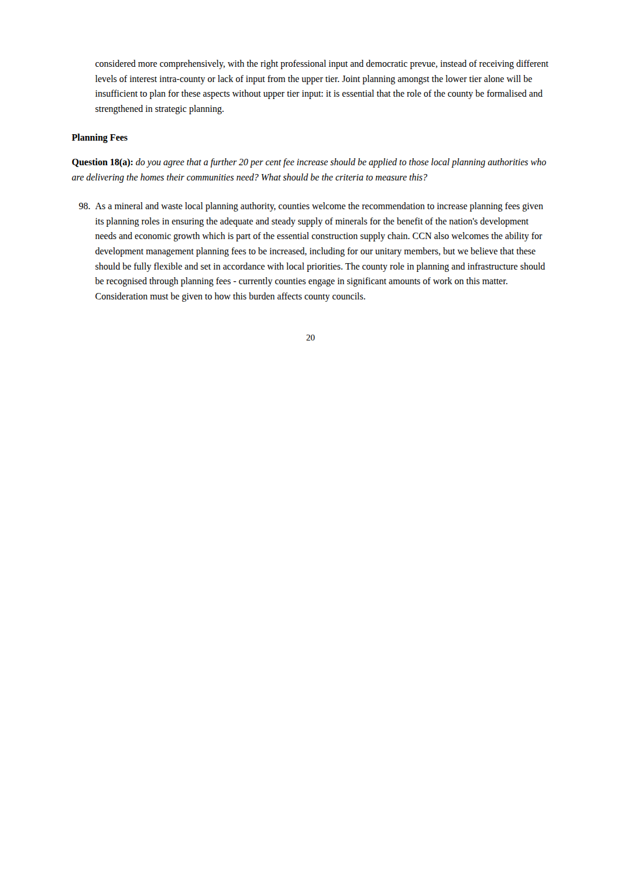considered more comprehensively, with the right professional input and democratic prevue, instead of receiving different levels of interest intra-county or lack of input from the upper tier. Joint planning amongst the lower tier alone will be insufficient to plan for these aspects without upper tier input: it is essential that the role of the county be formalised and strengthened in strategic planning.
Planning Fees
Question 18(a): do you agree that a further 20 per cent fee increase should be applied to those local planning authorities who are delivering the homes their communities need? What should be the criteria to measure this?
98. As a mineral and waste local planning authority, counties welcome the recommendation to increase planning fees given its planning roles in ensuring the adequate and steady supply of minerals for the benefit of the nation's development needs and economic growth which is part of the essential construction supply chain. CCN also welcomes the ability for development management planning fees to be increased, including for our unitary members, but we believe that these should be fully flexible and set in accordance with local priorities. The county role in planning and infrastructure should be recognised through planning fees - currently counties engage in significant amounts of work on this matter. Consideration must be given to how this burden affects county councils.
20